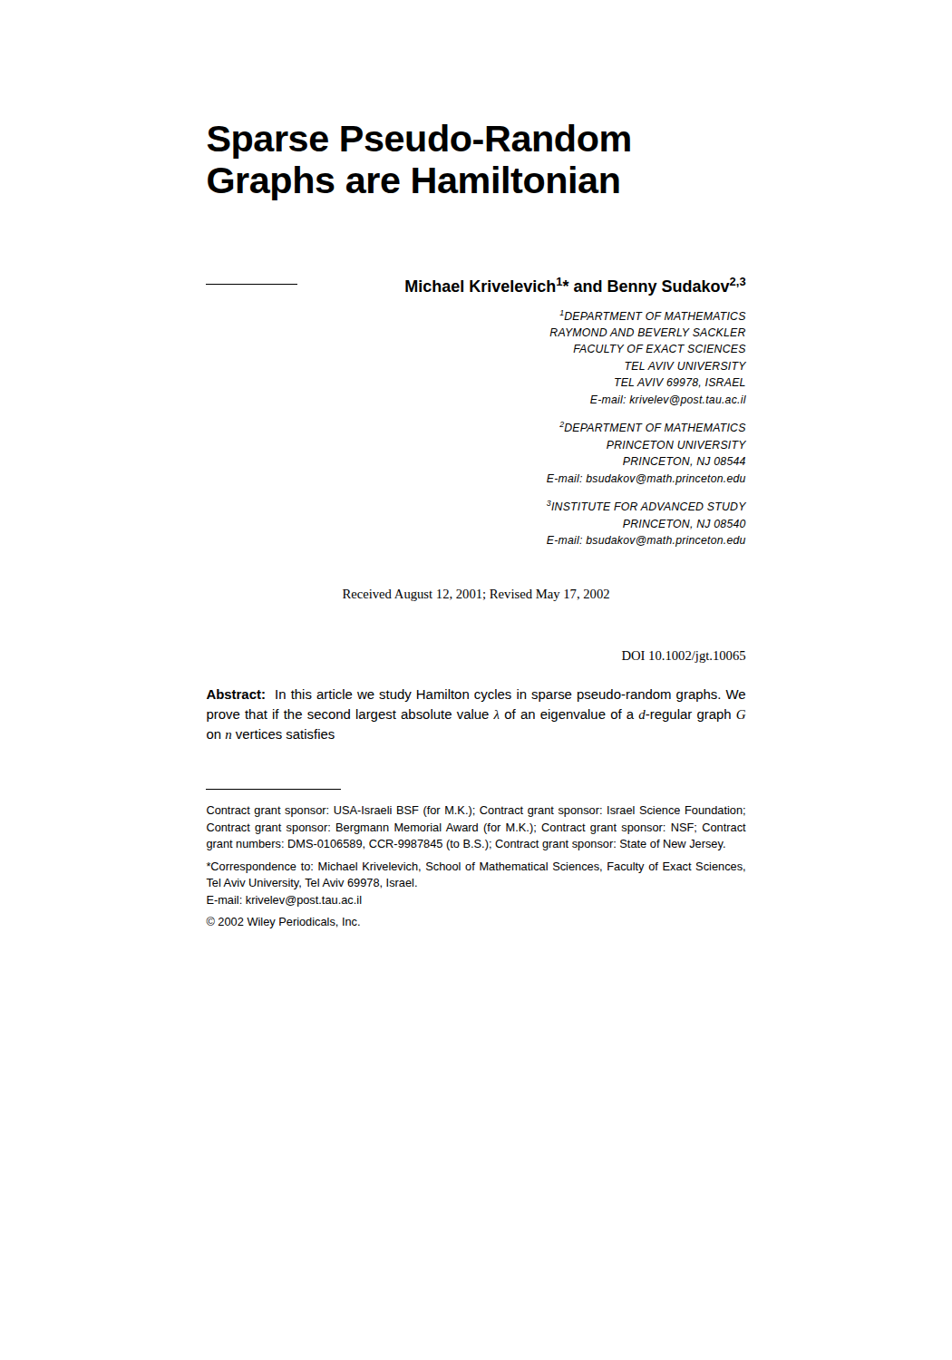Sparse Pseudo-Random
Graphs are Hamiltonian
Michael Krivelevich1* and Benny Sudakov2,3
1DEPARTMENT OF MATHEMATICS
RAYMOND AND BEVERLY SACKLER
FACULTY OF EXACT SCIENCES
TEL AVIV UNIVERSITY
TEL AVIV 69978, ISRAEL
E-mail: krivelev@post.tau.ac.il
2DEPARTMENT OF MATHEMATICS
PRINCETON UNIVERSITY
PRINCETON, NJ 08544
E-mail: bsudakov@math.princeton.edu
3INSTITUTE FOR ADVANCED STUDY
PRINCETON, NJ 08540
E-mail: bsudakov@math.princeton.edu
Received August 12, 2001; Revised May 17, 2002
DOI 10.1002/jgt.10065
Abstract: In this article we study Hamilton cycles in sparse pseudo-random graphs. We prove that if the second largest absolute value λ of an eigenvalue of a d-regular graph G on n vertices satisfies
Contract grant sponsor: USA-Israeli BSF (for M.K.); Contract grant sponsor: Israel Science Foundation; Contract grant sponsor: Bergmann Memorial Award (for M.K.); Contract grant sponsor: NSF; Contract grant numbers: DMS-0106589, CCR-9987845 (to B.S.); Contract grant sponsor: State of New Jersey.
*Correspondence to: Michael Krivelevich, School of Mathematical Sciences, Faculty of Exact Sciences, Tel Aviv University, Tel Aviv 69978, Israel.
E-mail: krivelev@post.tau.ac.il
© 2002 Wiley Periodicals, Inc.